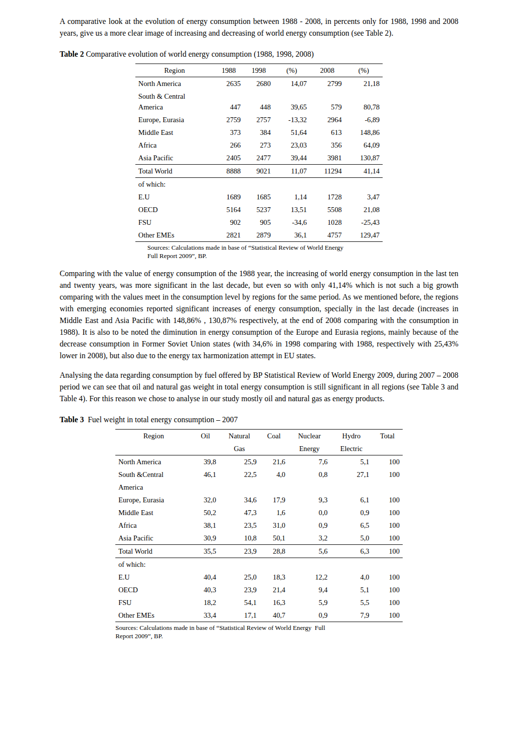A comparative look at the evolution of energy consumption between 1988 - 2008, in percents only for 1988, 1998 and 2008 years, give us a more clear image of increasing and decreasing of world energy consumption (see Table 2).
Table 2 Comparative evolution of world energy consumption (1988, 1998, 2008)
| Region | 1988 | 1998 | (%) | 2008 | (%) |
| --- | --- | --- | --- | --- | --- |
| North America | 2635 | 2680 | 14,07 | 2799 | 21,18 |
| South & Central America | 447 | 448 | 39,65 | 579 | 80,78 |
| Europe, Eurasia | 2759 | 2757 | -13,32 | 2964 | -6,89 |
| Middle East | 373 | 384 | 51,64 | 613 | 148,86 |
| Africa | 266 | 273 | 23,03 | 356 | 64,09 |
| Asia Pacific | 2405 | 2477 | 39,44 | 3981 | 130,87 |
| Total World | 8888 | 9021 | 11,07 | 11294 | 41,14 |
| of which: |
| E.U | 1689 | 1685 | 1,14 | 1728 | 3,47 |
| OECD | 5164 | 5237 | 13,51 | 5508 | 21,08 |
| FSU | 902 | 905 | -34,6 | 1028 | -25,43 |
| Other EMEs | 2821 | 2879 | 36,1 | 4757 | 129,47 |
Sources: Calculations made in base of “Statistical Review of World Energy
Full Report 2009”, BP.
Comparing with the value of energy consumption of the 1988 year, the increasing of world energy consumption in the last ten and twenty years, was more significant in the last decade, but even so with only 41,14% which is not such a big growth comparing with the values meet in the consumption level by regions for the same period. As we mentioned before, the regions with emerging economies reported significant increases of energy consumption, specially in the last decade (increases in Middle East and Asia Pacific with 148,86% , 130,87% respectively, at the end of 2008 comparing with the consumption in 1988). It is also to be noted the diminution in energy consumption of the Europe and Eurasia regions, mainly because of the decrease consumption in Former Soviet Union states (with 34,6% in 1998 comparing with 1988, respectively with 25,43% lower in 2008), but also due to the energy tax harmonization attempt in EU states.
Analysing the data regarding consumption by fuel offered by BP Statistical Review of World Energy 2009, during 2007 – 2008 period we can see that oil and natural gas weight in total energy consumption is still significant in all regions (see Table 3 and Table 4). For this reason we chose to analyse in our study mostly oil and natural gas as energy products.
Table 3 Fuel weight in total energy consumption – 2007
| Region | Oil | Natural | Coal | Nuclear | Hydro | Total |
| --- | --- | --- | --- | --- | --- | --- |
| | | Gas | | Energy | Electric | |
| North America | 39,8 | 25,9 | 21,6 | 7,6 | 5,1 | 100 |
| South &Central | 46,1 | 22,5 | 4,0 | 0,8 | 27,1 | 100 |
| America | | | | | | |
| Europe, Eurasia | 32,0 | 34,6 | 17,9 | 9,3 | 6,1 | 100 |
| Middle East | 50,2 | 47,3 | 1,6 | 0,0 | 0,9 | 100 |
| Africa | 38,1 | 23,5 | 31,0 | 0,9 | 6,5 | 100 |
| Asia Pacific | 30,9 | 10,8 | 50,1 | 3,2 | 5,0 | 100 |
| Total World | 35,5 | 23,9 | 28,8 | 5,6 | 6,3 | 100 |
| of which: |
| E.U | 40,4 | 25,0 | 18,3 | 12,2 | 4,0 | 100 |
| OECD | 40,3 | 23,9 | 21,4 | 9,4 | 5,1 | 100 |
| FSU | 18,2 | 54,1 | 16,3 | 5,9 | 5,5 | 100 |
| Other EMEs | 33,4 | 17,1 | 40,7 | 0,9 | 7,9 | 100 |
Sources: Calculations made in base of “Statistical Review of World Energy Full
Report 2009”, BP.